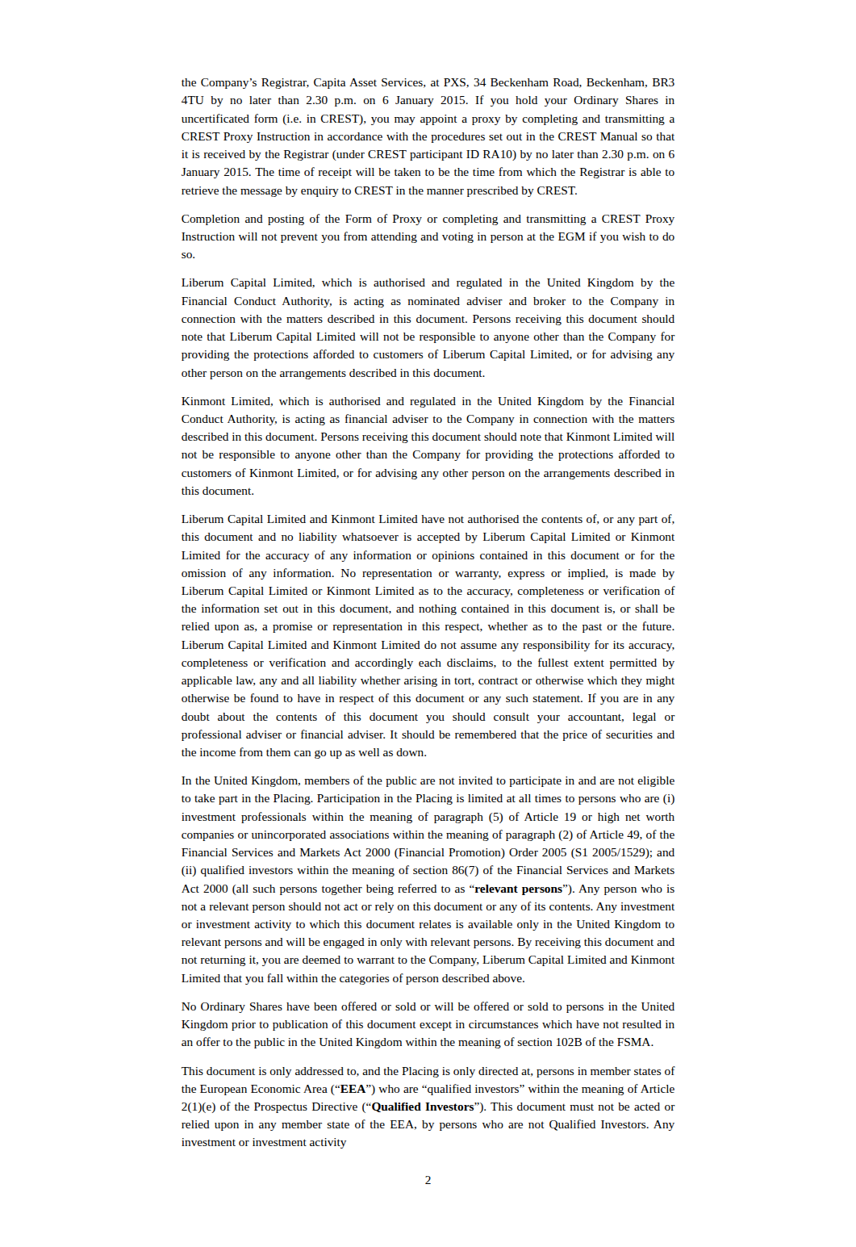the Company’s Registrar, Capita Asset Services, at PXS, 34 Beckenham Road, Beckenham, BR3 4TU by no later than 2.30 p.m. on 6 January 2015. If you hold your Ordinary Shares in uncertificated form (i.e. in CREST), you may appoint a proxy by completing and transmitting a CREST Proxy Instruction in accordance with the procedures set out in the CREST Manual so that it is received by the Registrar (under CREST participant ID RA10) by no later than 2.30 p.m. on 6 January 2015. The time of receipt will be taken to be the time from which the Registrar is able to retrieve the message by enquiry to CREST in the manner prescribed by CREST.
Completion and posting of the Form of Proxy or completing and transmitting a CREST Proxy Instruction will not prevent you from attending and voting in person at the EGM if you wish to do so.
Liberum Capital Limited, which is authorised and regulated in the United Kingdom by the Financial Conduct Authority, is acting as nominated adviser and broker to the Company in connection with the matters described in this document. Persons receiving this document should note that Liberum Capital Limited will not be responsible to anyone other than the Company for providing the protections afforded to customers of Liberum Capital Limited, or for advising any other person on the arrangements described in this document.
Kinmont Limited, which is authorised and regulated in the United Kingdom by the Financial Conduct Authority, is acting as financial adviser to the Company in connection with the matters described in this document. Persons receiving this document should note that Kinmont Limited will not be responsible to anyone other than the Company for providing the protections afforded to customers of Kinmont Limited, or for advising any other person on the arrangements described in this document.
Liberum Capital Limited and Kinmont Limited have not authorised the contents of, or any part of, this document and no liability whatsoever is accepted by Liberum Capital Limited or Kinmont Limited for the accuracy of any information or opinions contained in this document or for the omission of any information. No representation or warranty, express or implied, is made by Liberum Capital Limited or Kinmont Limited as to the accuracy, completeness or verification of the information set out in this document, and nothing contained in this document is, or shall be relied upon as, a promise or representation in this respect, whether as to the past or the future. Liberum Capital Limited and Kinmont Limited do not assume any responsibility for its accuracy, completeness or verification and accordingly each disclaims, to the fullest extent permitted by applicable law, any and all liability whether arising in tort, contract or otherwise which they might otherwise be found to have in respect of this document or any such statement. If you are in any doubt about the contents of this document you should consult your accountant, legal or professional adviser or financial adviser. It should be remembered that the price of securities and the income from them can go up as well as down.
In the United Kingdom, members of the public are not invited to participate in and are not eligible to take part in the Placing. Participation in the Placing is limited at all times to persons who are (i) investment professionals within the meaning of paragraph (5) of Article 19 or high net worth companies or unincorporated associations within the meaning of paragraph (2) of Article 49, of the Financial Services and Markets Act 2000 (Financial Promotion) Order 2005 (S1 2005/1529); and (ii) qualified investors within the meaning of section 86(7) of the Financial Services and Markets Act 2000 (all such persons together being referred to as “relevant persons”). Any person who is not a relevant person should not act or rely on this document or any of its contents. Any investment or investment activity to which this document relates is available only in the United Kingdom to relevant persons and will be engaged in only with relevant persons. By receiving this document and not returning it, you are deemed to warrant to the Company, Liberum Capital Limited and Kinmont Limited that you fall within the categories of person described above.
No Ordinary Shares have been offered or sold or will be offered or sold to persons in the United Kingdom prior to publication of this document except in circumstances which have not resulted in an offer to the public in the United Kingdom within the meaning of section 102B of the FSMA.
This document is only addressed to, and the Placing is only directed at, persons in member states of the European Economic Area (“EEA”) who are “qualified investors” within the meaning of Article 2(1)(e) of the Prospectus Directive (“Qualified Investors”). This document must not be acted or relied upon in any member state of the EEA, by persons who are not Qualified Investors. Any investment or investment activity
2